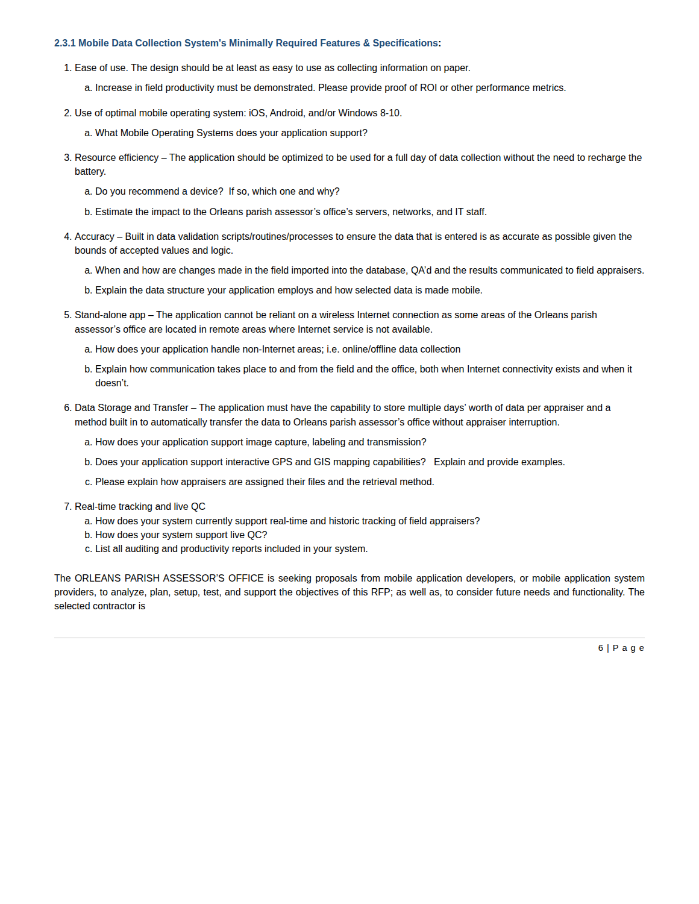2.3.1 Mobile Data Collection System's Minimally Required Features & Specifications:
Ease of use. The design should be at least as easy to use as collecting information on paper.
Increase in field productivity must be demonstrated. Please provide proof of ROI or other performance metrics.
Use of optimal mobile operating system: iOS, Android, and/or Windows 8-10.
What Mobile Operating Systems does your application support?
Resource efficiency – The application should be optimized to be used for a full day of data collection without the need to recharge the battery.
Do you recommend a device? If so, which one and why?
Estimate the impact to the Orleans parish assessor’s office’s servers, networks, and IT staff.
Accuracy – Built in data validation scripts/routines/processes to ensure the data that is entered is as accurate as possible given the bounds of accepted values and logic.
When and how are changes made in the field imported into the database, QA’d and the results communicated to field appraisers.
Explain the data structure your application employs and how selected data is made mobile.
Stand-alone app – The application cannot be reliant on a wireless Internet connection as some areas of the Orleans parish assessor’s office are located in remote areas where Internet service is not available.
How does your application handle non-Internet areas; i.e. online/offline data collection
Explain how communication takes place to and from the field and the office, both when Internet connectivity exists and when it doesn’t.
Data Storage and Transfer – The application must have the capability to store multiple days’ worth of data per appraiser and a method built in to automatically transfer the data to Orleans parish assessor’s office without appraiser interruption.
How does your application support image capture, labeling and transmission?
Does your application support interactive GPS and GIS mapping capabilities? Explain and provide examples.
Please explain how appraisers are assigned their files and the retrieval method.
Real-time tracking and live QC
How does your system currently support real-time and historic tracking of field appraisers?
How does your system support live QC?
List all auditing and productivity reports included in your system.
The ORLEANS PARISH ASSESSOR’S OFFICE is seeking proposals from mobile application developers, or mobile application system providers, to analyze, plan, setup, test, and support the objectives of this RFP; as well as, to consider future needs and functionality. The selected contractor is
6 | P a g e